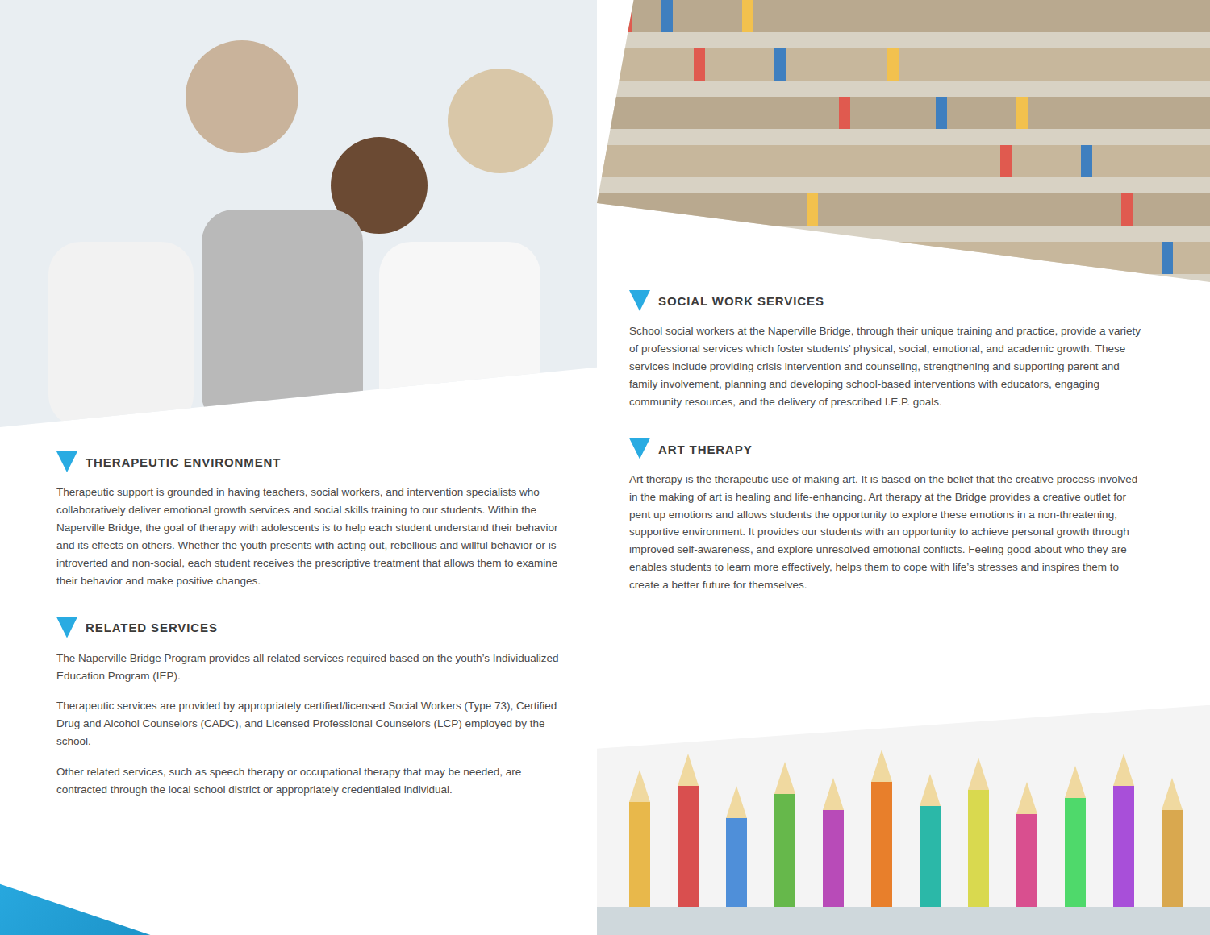Therapeutic Environment
Therapeutic support is grounded in having teachers, social workers, and intervention specialists who collaboratively deliver emotional growth services and social skills training to our students. Within the Naperville Bridge, the goal of therapy with adolescents is to help each student understand their behavior and its effects on others. Whether the youth presents with acting out, rebellious and willful behavior or is introverted and non-social, each student receives the prescriptive treatment that allows them to examine their behavior and make positive changes.
Related Services
The Naperville Bridge Program provides all related services required based on the youth’s Individualized Education Program (IEP).
Therapeutic services are provided by appropriately certified/licensed Social Workers (Type 73), Certified Drug and Alcohol Counselors (CADC), and Licensed Professional Counselors (LCP) employed by the school.
Other related services, such as speech therapy or occupational therapy that may be needed, are contracted through the local school district or appropriately credentialed individual.
Social Work Services
School social workers at the Naperville Bridge, through their unique training and practice, provide a variety of professional services which foster students’ physical, social, emotional, and academic growth. These services include providing crisis intervention and counseling, strengthening and supporting parent and family involvement, planning and developing school-based interventions with educators, engaging community resources, and the delivery of prescribed I.E.P. goals.
Art Therapy
Art therapy is the therapeutic use of making art. It is based on the belief that the creative process involved in the making of art is healing and life-enhancing. Art therapy at the Bridge provides a creative outlet for pent up emotions and allows students the opportunity to explore these emotions in a non-threatening, supportive environment. It provides our students with an opportunity to achieve personal growth through improved self-awareness, and explore unresolved emotional conflicts. Feeling good about who they are enables students to learn more effectively, helps them to cope with life’s stresses and inspires them to create a better future for themselves.